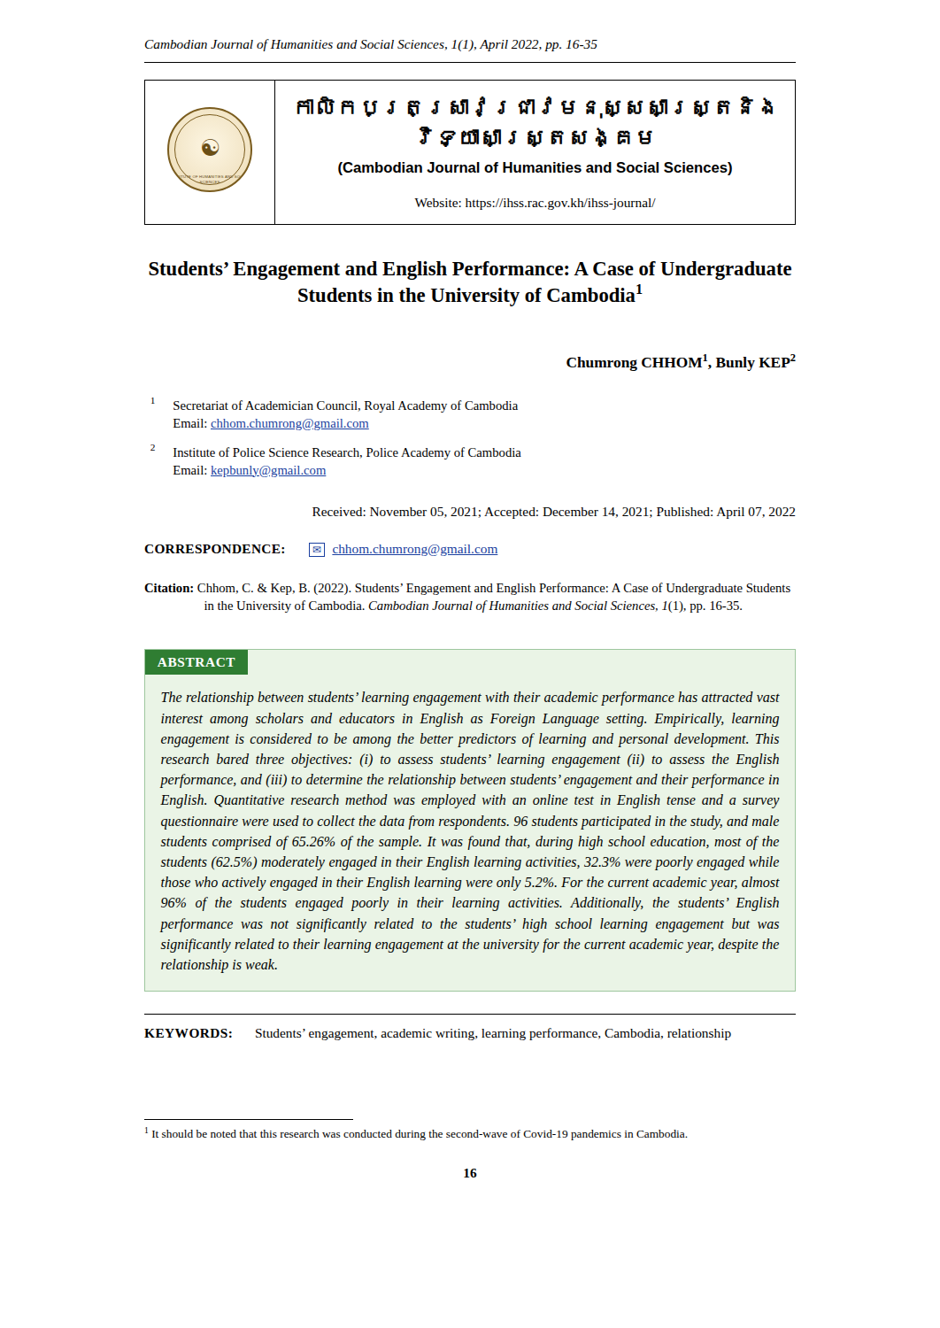Cambodian Journal of Humanities and Social Sciences, 1(1), April 2022, pp. 16-35
| ☯ Institute of Humanities and Social Sciences | កាលិកបត្រស្រាវជ្រាវមនុស្សសាស្ត្រនិងវិទ្យាសាស្ត្រសង្គម (Cambodian Journal of Humanities and Social Sciences) Website: https://ihss.rac.gov.kh/ihss-journal/ |
Students’ Engagement and English Performance: A Case of Undergraduate Students in the University of Cambodia1
Chumrong CHHOM1, Bunly KEP2
Secretariat of Academician Council, Royal Academy of Cambodia
Email: chhom.chumrong@gmail.com
Institute of Police Science Research, Police Academy of Cambodia
Email: kepbunly@gmail.com
Received: November 05, 2021; Accepted: December 14, 2021; Published: April 07, 2022
CORRESPONDENCE:✉chhom.chumrong@gmail.com
Citation: Chhom, C. & Kep, B. (2022). Students’ Engagement and English Performance: A Case of Undergraduate Students in the University of Cambodia. Cambodian Journal of Humanities and Social Sciences, 1(1), pp. 16-35.
ABSTRACT
The relationship between students’ learning engagement with their academic performance has attracted vast interest among scholars and educators in English as Foreign Language setting. Empirically, learning engagement is considered to be among the better predictors of learning and personal development. This research bared three objectives: (i) to assess students’ learning engagement (ii) to assess the English performance, and (iii) to determine the relationship between students’ engagement and their performance in English. Quantitative research method was employed with an online test in English tense and a survey questionnaire were used to collect the data from respondents. 96 students participated in the study, and male students comprised of 65.26% of the sample. It was found that, during high school education, most of the students (62.5%) moderately engaged in their English learning activities, 32.3% were poorly engaged while those who actively engaged in their English learning were only 5.2%. For the current academic year, almost 96% of the students engaged poorly in their learning activities. Additionally, the students’ English performance was not significantly related to the students’ high school learning engagement but was significantly related to their learning engagement at the university for the current academic year, despite the relationship is weak.
KEYWORDS: Students’ engagement, academic writing, learning performance, Cambodia, relationship
1 It should be noted that this research was conducted during the second-wave of Covid-19 pandemics in Cambodia.
16